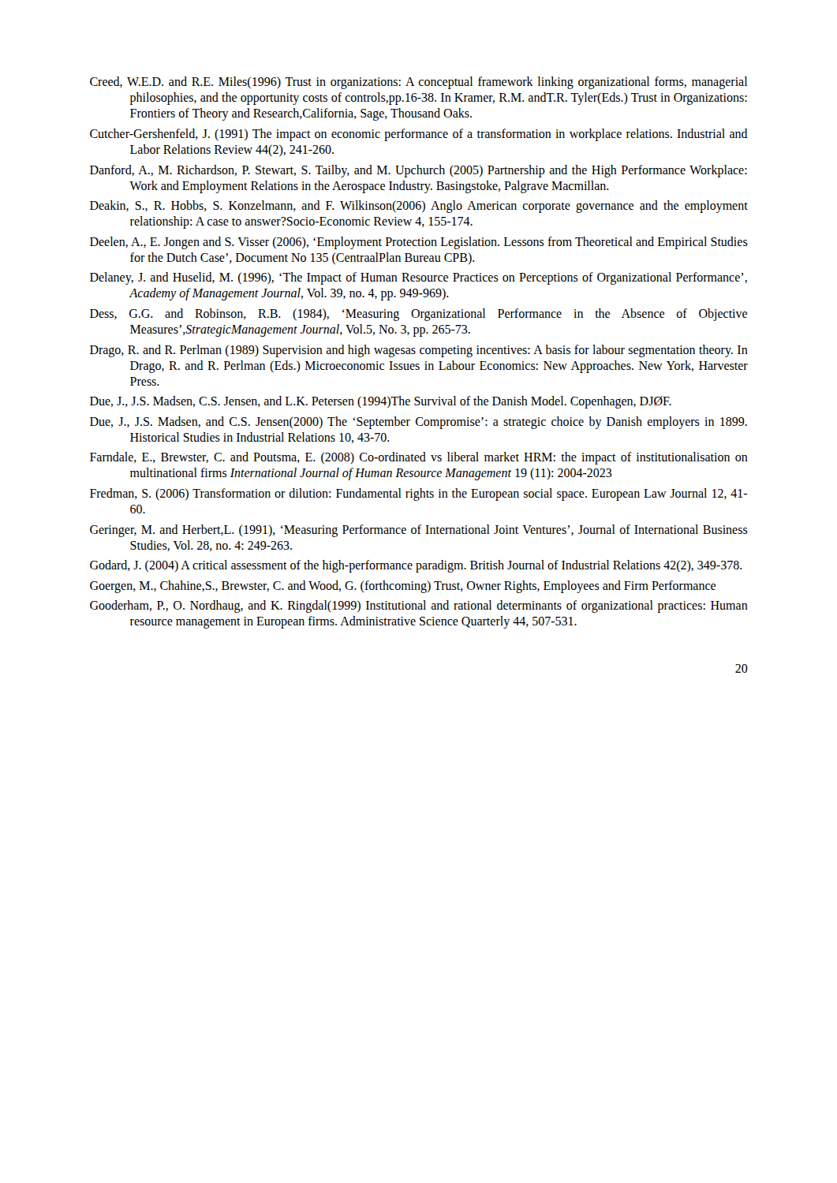Creed, W.E.D. and R.E. Miles(1996) Trust in organizations: A conceptual framework linking organizational forms, managerial philosophies, and the opportunity costs of controls,pp.16-38. In Kramer, R.M. andT.R. Tyler(Eds.) Trust in Organizations: Frontiers of Theory and Research,California, Sage, Thousand Oaks.
Cutcher-Gershenfeld, J. (1991) The impact on economic performance of a transformation in workplace relations. Industrial and Labor Relations Review 44(2), 241-260.
Danford, A., M. Richardson, P. Stewart, S. Tailby, and M. Upchurch (2005) Partnership and the High Performance Workplace: Work and Employment Relations in the Aerospace Industry. Basingstoke, Palgrave Macmillan.
Deakin, S., R. Hobbs, S. Konzelmann, and F. Wilkinson(2006) Anglo American corporate governance and the employment relationship: A case to answer?Socio-Economic Review 4, 155-174.
Deelen, A., E. Jongen and S. Visser (2006), ‘Employment Protection Legislation. Lessons from Theoretical and Empirical Studies for the Dutch Case’, Document No 135 (CentraalPlan Bureau CPB).
Delaney, J. and Huselid, M. (1996), ‘The Impact of Human Resource Practices on Perceptions of Organizational Performance’, Academy of Management Journal, Vol. 39, no. 4, pp. 949-969).
Dess, G.G. and Robinson, R.B. (1984), ‘Measuring Organizational Performance in the Absence of Objective Measures’,StrategicManagement Journal, Vol.5, No. 3, pp. 265-73.
Drago, R. and R. Perlman (1989) Supervision and high wagesas competing incentives: A basis for labour segmentation theory. In Drago, R. and R. Perlman (Eds.) Microeconomic Issues in Labour Economics: New Approaches. New York, Harvester Press.
Due, J., J.S. Madsen, C.S. Jensen, and L.K. Petersen (1994)The Survival of the Danish Model. Copenhagen, DJØF.
Due, J., J.S. Madsen, and C.S. Jensen(2000) The ‘September Compromise’: a strategic choice by Danish employers in 1899. Historical Studies in Industrial Relations 10, 43-70.
Farndale, E., Brewster, C. and Poutsma, E. (2008) Co-ordinated vs liberal market HRM: the impact of institutionalisation on multinational firms International Journal of Human Resource Management 19 (11): 2004-2023
Fredman, S. (2006) Transformation or dilution: Fundamental rights in the European social space. European Law Journal 12, 41-60.
Geringer, M. and Herbert,L. (1991), ‘Measuring Performance of International Joint Ventures’, Journal of International Business Studies, Vol. 28, no. 4: 249-263.
Godard, J. (2004) A critical assessment of the high-performance paradigm. British Journal of Industrial Relations 42(2), 349-378.
Goergen, M., Chahine,S., Brewster, C. and Wood, G. (forthcoming) Trust, Owner Rights, Employees and Firm Performance
Gooderham, P., O. Nordhaug, and K. Ringdal(1999) Institutional and rational determinants of organizational practices: Human resource management in European firms. Administrative Science Quarterly 44, 507-531.
20